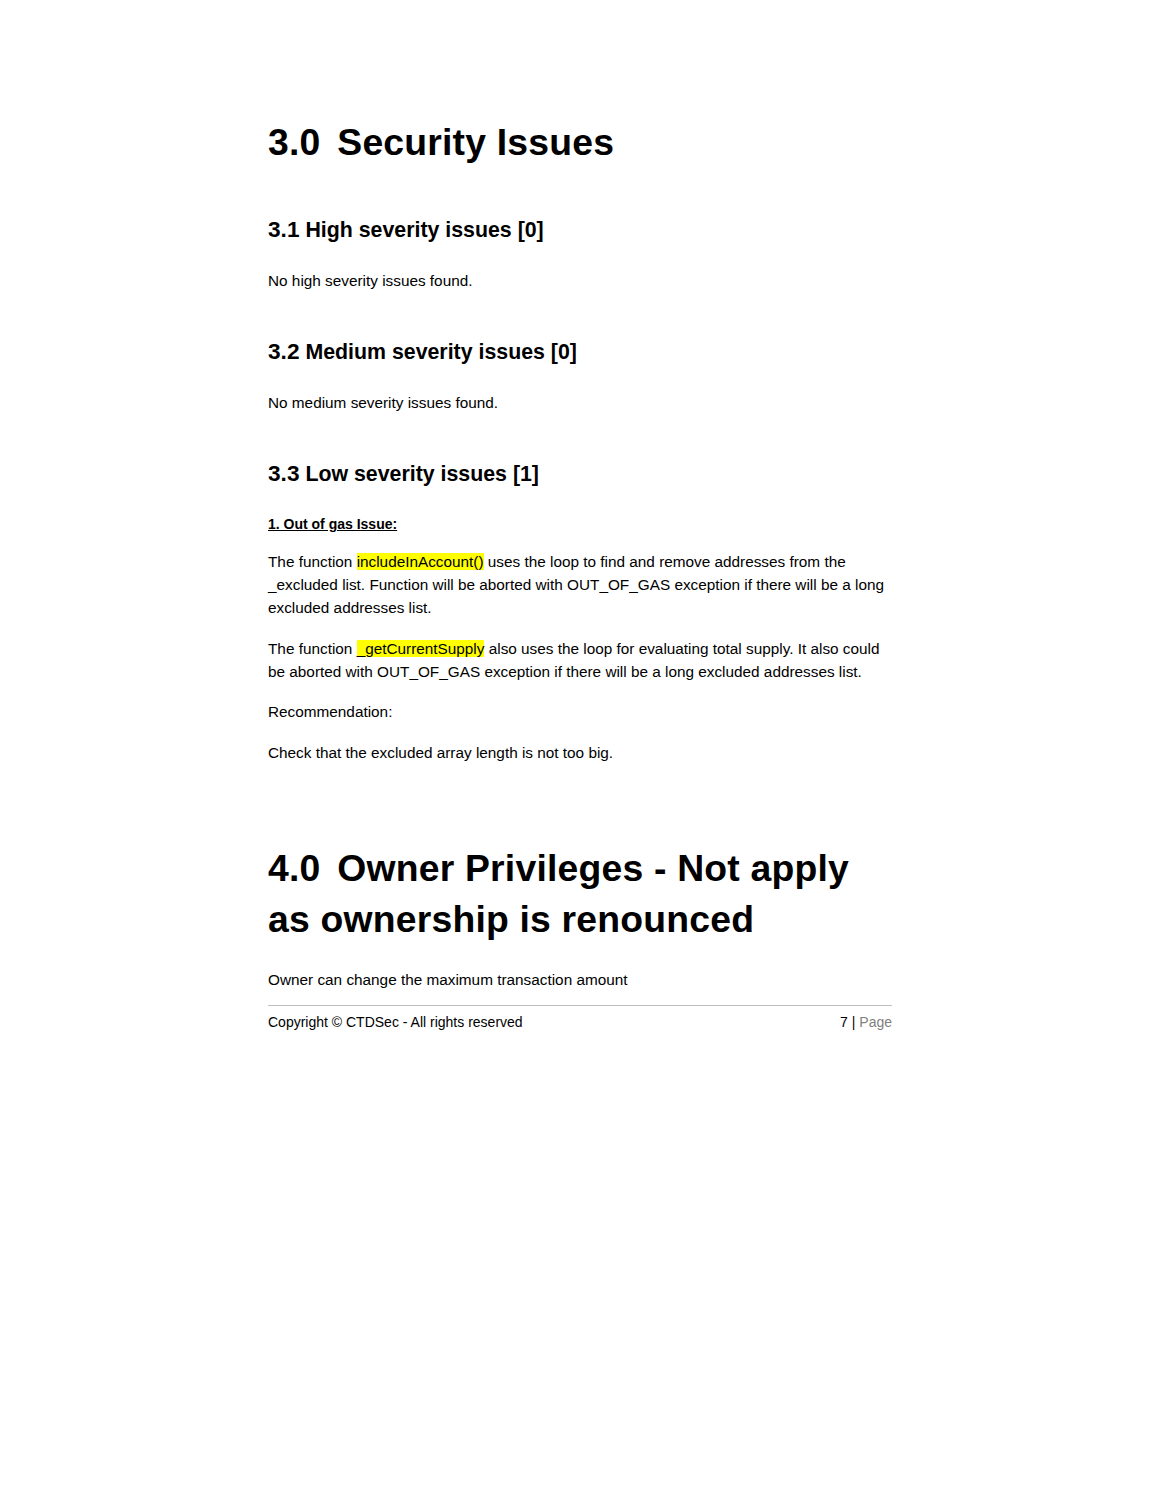3.0 Security Issues
3.1 High severity issues [0]
No high severity issues found.
3.2 Medium severity issues [0]
No medium severity issues found.
3.3 Low severity issues [1]
1. Out of gas Issue:
The function includeInAccount() uses the loop to find and remove addresses from the _excluded list. Function will be aborted with OUT_OF_GAS exception if there will be a long excluded addresses list.
The function _getCurrentSupply also uses the loop for evaluating total supply. It also could be aborted with OUT_OF_GAS exception if there will be a long excluded addresses list.
Recommendation:
Check that the excluded array length is not too big.
4.0 Owner Privileges - Not apply as ownership is renounced
Owner can change the maximum transaction amount
Copyright © CTDSec - All rights reserved 7 | Page